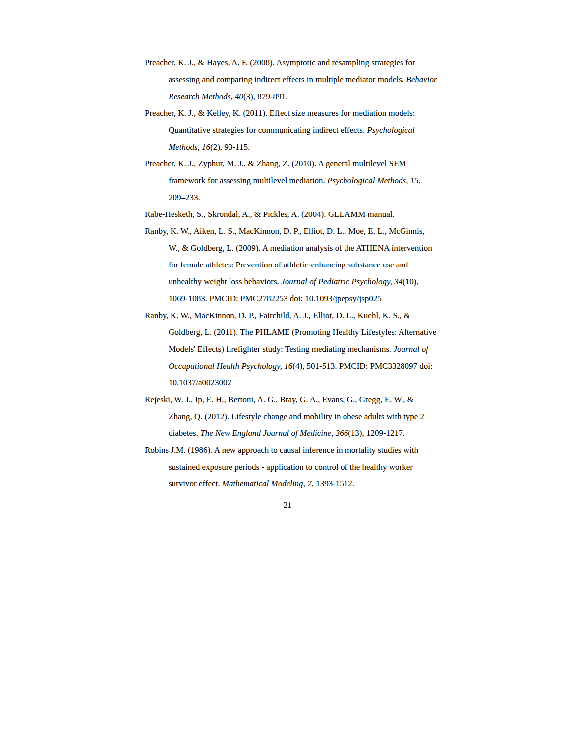Preacher, K. J., & Hayes, A. F. (2008). Asymptotic and resampling strategies for assessing and comparing indirect effects in multiple mediator models. Behavior Research Methods, 40(3), 879-891.
Preacher, K. J., & Kelley, K. (2011). Effect size measures for mediation models: Quantitative strategies for communicating indirect effects. Psychological Methods, 16(2), 93-115.
Preacher, K. J., Zyphur, M. J., & Zhang, Z. (2010). A general multilevel SEM framework for assessing multilevel mediation. Psychological Methods, 15, 209–233.
Rabe-Hesketh, S., Skrondal, A., & Pickles, A. (2004). GLLAMM manual.
Ranby, K. W., Aiken, L. S., MacKinnon, D. P., Elliot, D. L., Moe, E. L., McGinnis, W., & Goldberg, L. (2009). A mediation analysis of the ATHENA intervention for female athletes: Prevention of athletic-enhancing substance use and unhealthy weight loss behaviors. Journal of Pediatric Psychology, 34(10), 1069-1083. PMCID: PMC2782253 doi: 10.1093/jpepsy/jsp025
Ranby, K. W., MacKinnon, D. P., Fairchild, A. J., Elliot, D. L., Kuehl, K. S., & Goldberg, L. (2011). The PHLAME (Promoting Healthy Lifestyles: Alternative Models' Effects) firefighter study: Testing mediating mechanisms. Journal of Occupational Health Psychology, 16(4), 501-513. PMCID: PMC3328097 doi: 10.1037/a0023002
Rejeski, W. J., Ip, E. H., Bertoni, A. G., Bray, G. A., Evans, G., Gregg, E. W., & Zhang, Q. (2012). Lifestyle change and mobility in obese adults with type 2 diabetes. The New England Journal of Medicine, 366(13), 1209-1217.
Robins J.M. (1986). A new approach to causal inference in mortality studies with sustained exposure periods - application to control of the healthy worker survivor effect. Mathematical Modeling, 7, 1393-1512.
21